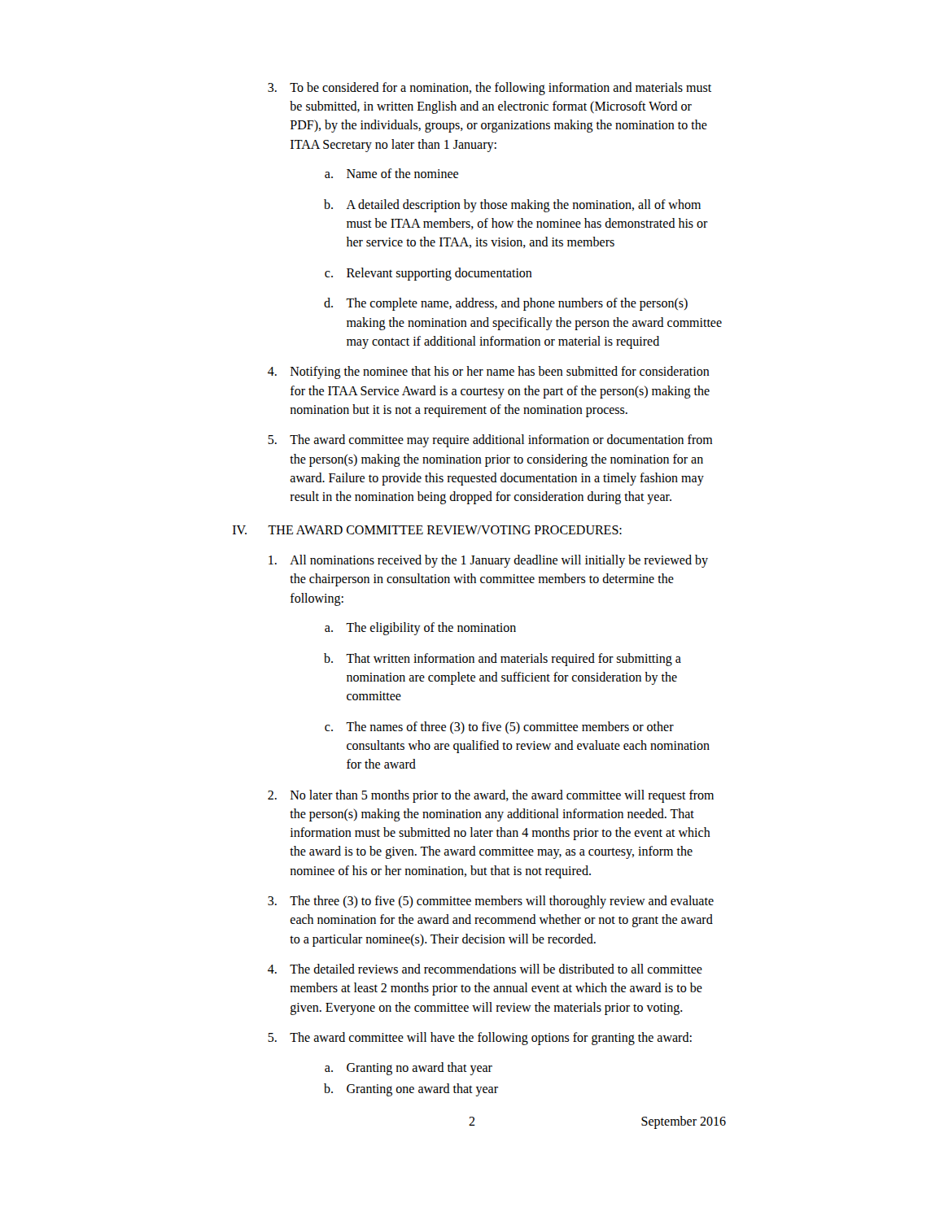To be considered for a nomination, the following information and materials must be submitted, in written English and an electronic format (Microsoft Word or PDF), by the individuals, groups, or organizations making the nomination to the ITAA Secretary no later than 1 January:
Name of the nominee
A detailed description by those making the nomination, all of whom must be ITAA members, of how the nominee has demonstrated his or her service to the ITAA, its vision, and its members
Relevant supporting documentation
The complete name, address, and phone numbers of the person(s) making the nomination and specifically the person the award committee may contact if additional information or material is required
Notifying the nominee that his or her name has been submitted for consideration for the ITAA Service Award is a courtesy on the part of the person(s) making the nomination but it is not a requirement of the nomination process.
The award committee may require additional information or documentation from the person(s) making the nomination prior to considering the nomination for an award. Failure to provide this requested documentation in a timely fashion may result in the nomination being dropped for consideration during that year.
IV. THE AWARD COMMITTEE REVIEW/VOTING PROCEDURES:
All nominations received by the 1 January deadline will initially be reviewed by the chairperson in consultation with committee members to determine the following:
The eligibility of the nomination
That written information and materials required for submitting a nomination are complete and sufficient for consideration by the committee
The names of three (3) to five (5) committee members or other consultants who are qualified to review and evaluate each nomination for the award
No later than 5 months prior to the award, the award committee will request from the person(s) making the nomination any additional information needed. That information must be submitted no later than 4 months prior to the event at which the award is to be given. The award committee may, as a courtesy, inform the nominee of his or her nomination, but that is not required.
The three (3) to five (5) committee members will thoroughly review and evaluate each nomination for the award and recommend whether or not to grant the award to a particular nominee(s). Their decision will be recorded.
The detailed reviews and recommendations will be distributed to all committee members at least 2 months prior to the annual event at which the award is to be given. Everyone on the committee will review the materials prior to voting.
The award committee will have the following options for granting the award:
Granting no award that year
Granting one award that year
2
September 2016